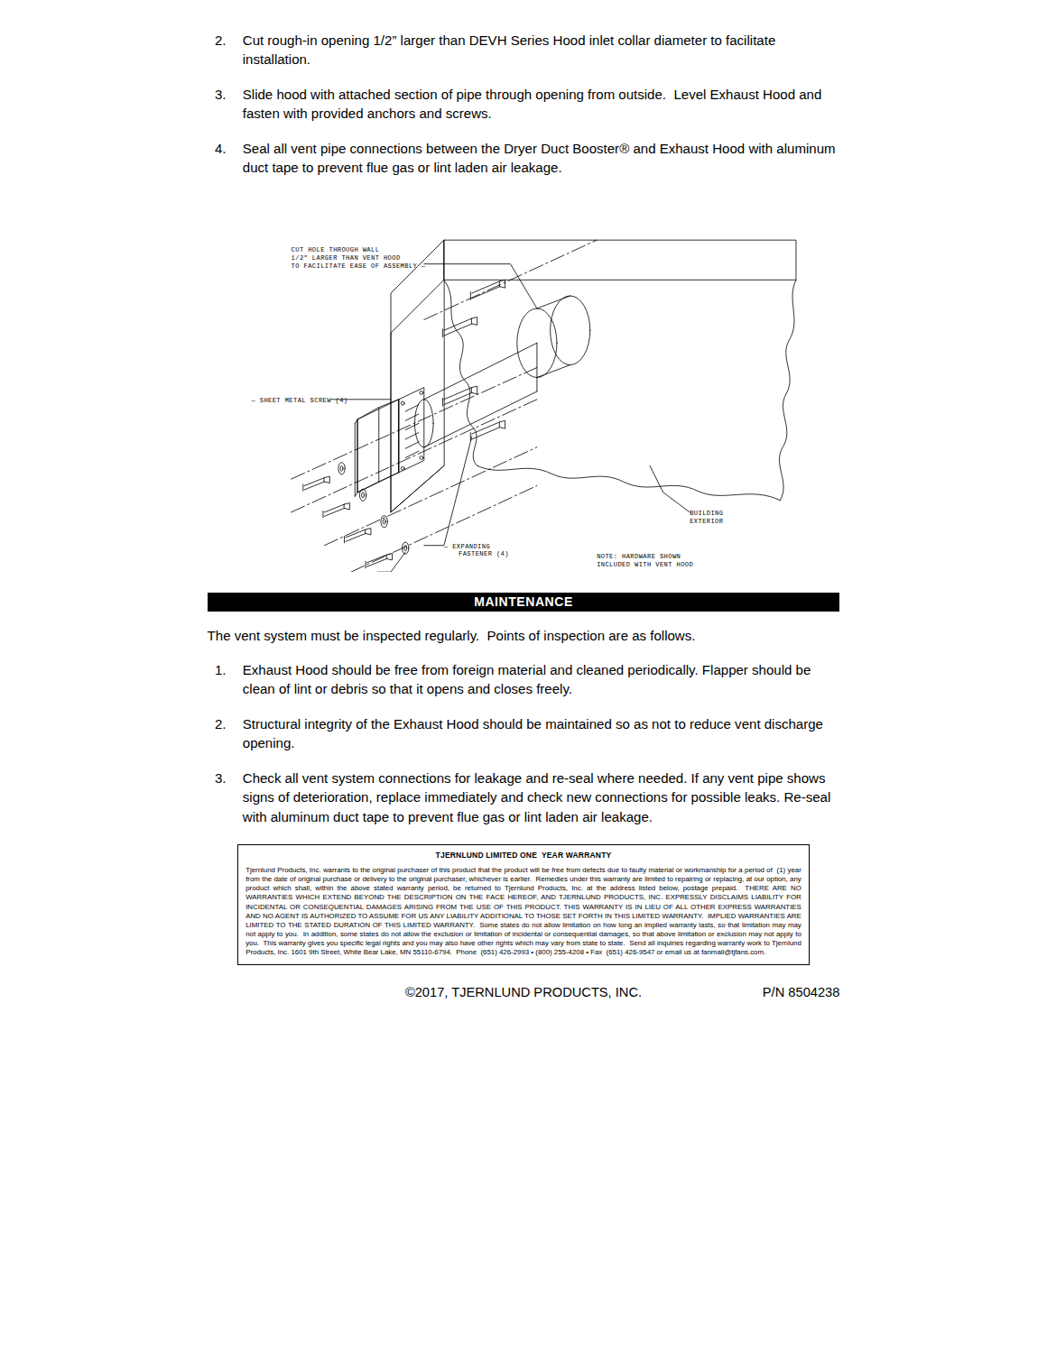2. Cut rough-in opening 1/2” larger than DEVH Series Hood inlet collar diameter to facilitate installation.
3. Slide hood with attached section of pipe through opening from outside. Level Exhaust Hood and fasten with provided anchors and screws.
4. Seal all vent pipe connections between the Dryer Duct Booster® and Exhaust Hood with aluminum duct tape to prevent flue gas or lint laden air leakage.
CUT HOLE THROUGH WALL 1/2" LARGER THAN VENT HOOD TO FACILITATE EASE OF ASSEMBLY — — SHEET METAL SCREW (4) — EXPANDING FASTENER (4) — WASHER (4) BUILDING EXTERIOR NOTE: HARDWARE SHOWN INCLUDED WITH VENT HOOD
MAINTENANCE
The vent system must be inspected regularly. Points of inspection are as follows.
1. Exhaust Hood should be free from foreign material and cleaned periodically. Flapper should be clean of lint or debris so that it opens and closes freely.
2. Structural integrity of the Exhaust Hood should be maintained so as not to reduce vent discharge opening.
3. Check all vent system connections for leakage and re-seal where needed. If any vent pipe shows signs of deterioration, replace immediately and check new connections for possible leaks. Re-seal with aluminum duct tape to prevent flue gas or lint laden air leakage.
TJERNLUND LIMITED ONE YEAR WARRANTY
Tjernlund Products, Inc. warrants to the original purchaser of this product that the product will be free from defects due to faulty material or workmanship for a period of (1) year from the date of original purchase or delivery to the original purchaser, whichever is earlier. Remedies under this warranty are limited to repairing or replacing, at our option, any product which shall, within the above stated warranty period, be returned to Tjernlund Products, Inc. at the address listed below, postage prepaid. THERE ARE NO WARRANTIES WHICH EXTEND BEYOND THE DESCRIPTION ON THE FACE HEREOF, AND TJERNLUND PRODUCTS, INC. EXPRESSLY DISCLAIMS LIABILITY FOR INCIDENTAL OR CONSEQUENTIAL DAMAGES ARISING FROM THE USE OF THIS PRODUCT. THIS WARRANTY IS IN LIEU OF ALL OTHER EXPRESS WARRANTIES AND NO AGENT IS AUTHORIZED TO ASSUME FOR US ANY LIABILITY ADDITIONAL TO THOSE SET FORTH IN THIS LIMITED WARRANTY. IMPLIED WARRANTIES ARE LIMITED TO THE STATED DURATION OF THIS LIMITED WARRANTY. Some states do not allow limitation on how long an implied warranty lasts, so that limitation may may not apply to you. In addition, some states do not allow the exclusion or limitation of incidental or consequential damages, so that above limitation or exclusion may not apply to you. This warranty gives you specific legal rights and you may also have other rights which may vary from state to state. Send all inquiries regarding warranty work to Tjernlund Products, Inc. 1601 9th Street, White Bear Lake, MN 55110-6794. Phone (651) 426-2993 • (800) 255-4208 • Fax (651) 426-9547 or email us at fanmail@tjfans.com.
©2017, TJERNLUND PRODUCTS, INC. P/N 8504238